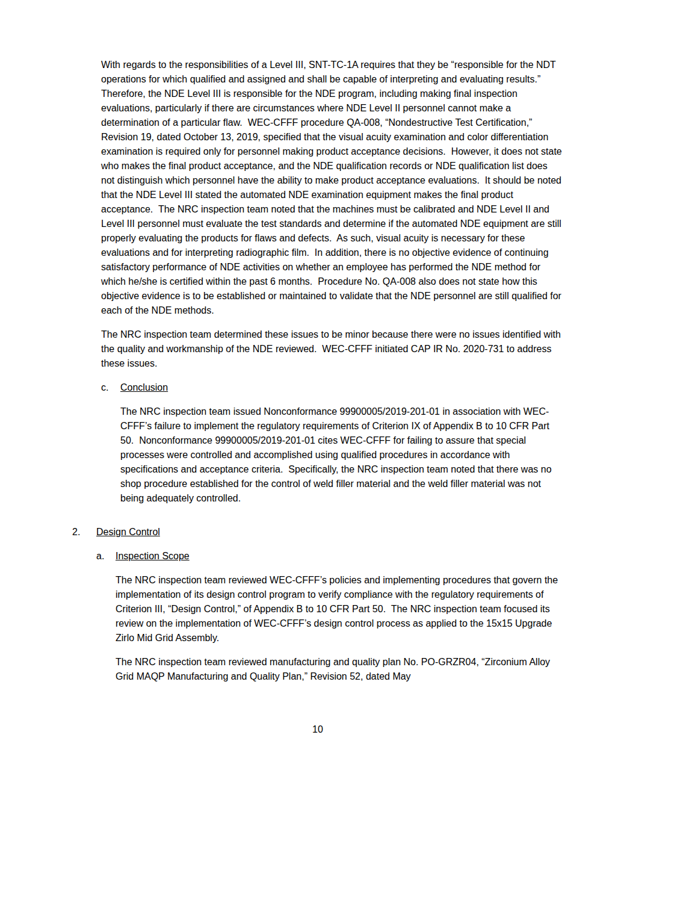With regards to the responsibilities of a Level III, SNT-TC-1A requires that they be “responsible for the NDT operations for which qualified and assigned and shall be capable of interpreting and evaluating results.” Therefore, the NDE Level III is responsible for the NDE program, including making final inspection evaluations, particularly if there are circumstances where NDE Level II personnel cannot make a determination of a particular flaw. WEC-CFFF procedure QA-008, “Nondestructive Test Certification,” Revision 19, dated October 13, 2019, specified that the visual acuity examination and color differentiation examination is required only for personnel making product acceptance decisions. However, it does not state who makes the final product acceptance, and the NDE qualification records or NDE qualification list does not distinguish which personnel have the ability to make product acceptance evaluations. It should be noted that the NDE Level III stated the automated NDE examination equipment makes the final product acceptance. The NRC inspection team noted that the machines must be calibrated and NDE Level II and Level III personnel must evaluate the test standards and determine if the automated NDE equipment are still properly evaluating the products for flaws and defects. As such, visual acuity is necessary for these evaluations and for interpreting radiographic film. In addition, there is no objective evidence of continuing satisfactory performance of NDE activities on whether an employee has performed the NDE method for which he/she is certified within the past 6 months. Procedure No. QA-008 also does not state how this objective evidence is to be established or maintained to validate that the NDE personnel are still qualified for each of the NDE methods.
The NRC inspection team determined these issues to be minor because there were no issues identified with the quality and workmanship of the NDE reviewed. WEC-CFFF initiated CAP IR No. 2020-731 to address these issues.
c.
Conclusion
The NRC inspection team issued Nonconformance 99900005/2019-201-01 in association with WEC-CFFF’s failure to implement the regulatory requirements of Criterion IX of Appendix B to 10 CFR Part 50. Nonconformance 99900005/2019-201-01 cites WEC-CFFF for failing to assure that special processes were controlled and accomplished using qualified procedures in accordance with specifications and acceptance criteria. Specifically, the NRC inspection team noted that there was no shop procedure established for the control of weld filler material and the weld filler material was not being adequately controlled.
2.
Design Control
a.
Inspection Scope
The NRC inspection team reviewed WEC-CFFF’s policies and implementing procedures that govern the implementation of its design control program to verify compliance with the regulatory requirements of Criterion III, “Design Control,” of Appendix B to 10 CFR Part 50. The NRC inspection team focused its review on the implementation of WEC-CFFF’s design control process as applied to the 15x15 Upgrade Zirlo Mid Grid Assembly.
The NRC inspection team reviewed manufacturing and quality plan No. PO-GRZR04, “Zirconium Alloy Grid MAQP Manufacturing and Quality Plan,” Revision 52, dated May
10